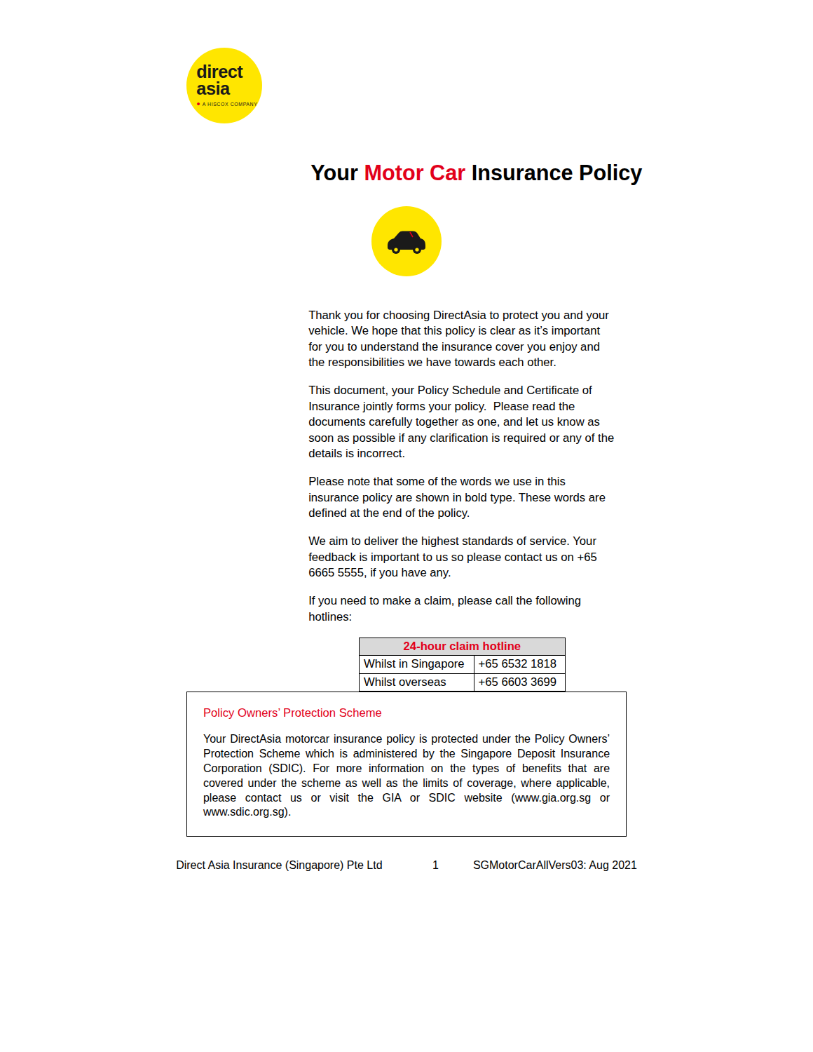direct
asia
● A HISCOX COMPANY
Your Motor Car Insurance Policy
Thank you for choosing DirectAsia to protect you and your vehicle. We hope that this policy is clear as it’s important for you to understand the insurance cover you enjoy and the responsibilities we have towards each other.
This document, your Policy Schedule and Certificate of Insurance jointly forms your policy. Please read the documents carefully together as one, and let us know as soon as possible if any clarification is required or any of the details is incorrect.
Please note that some of the words we use in this insurance policy are shown in bold type. These words are defined at the end of the policy.
We aim to deliver the highest standards of service. Your feedback is important to us so please contact us on +65 6665 5555, if you have any.
If you need to make a claim, please call the following hotlines:
| 24-hour claim hotline |
| --- |
| Whilst in Singapore | +65 6532 1818 |
| Whilst overseas | +65 6603 3699 |
Policy Owners’ Protection Scheme
Your DirectAsia motorcar insurance policy is protected under the Policy Owners’ Protection Scheme which is administered by the Singapore Deposit Insurance Corporation (SDIC). For more information on the types of benefits that are covered under the scheme as well as the limits of coverage, where applicable, please contact us or visit the GIA or SDIC website (www.gia.org.sg or www.sdic.org.sg).
Direct Asia Insurance (Singapore) Pte Ltd
1
SGMotorCarAllVers03: Aug 2021